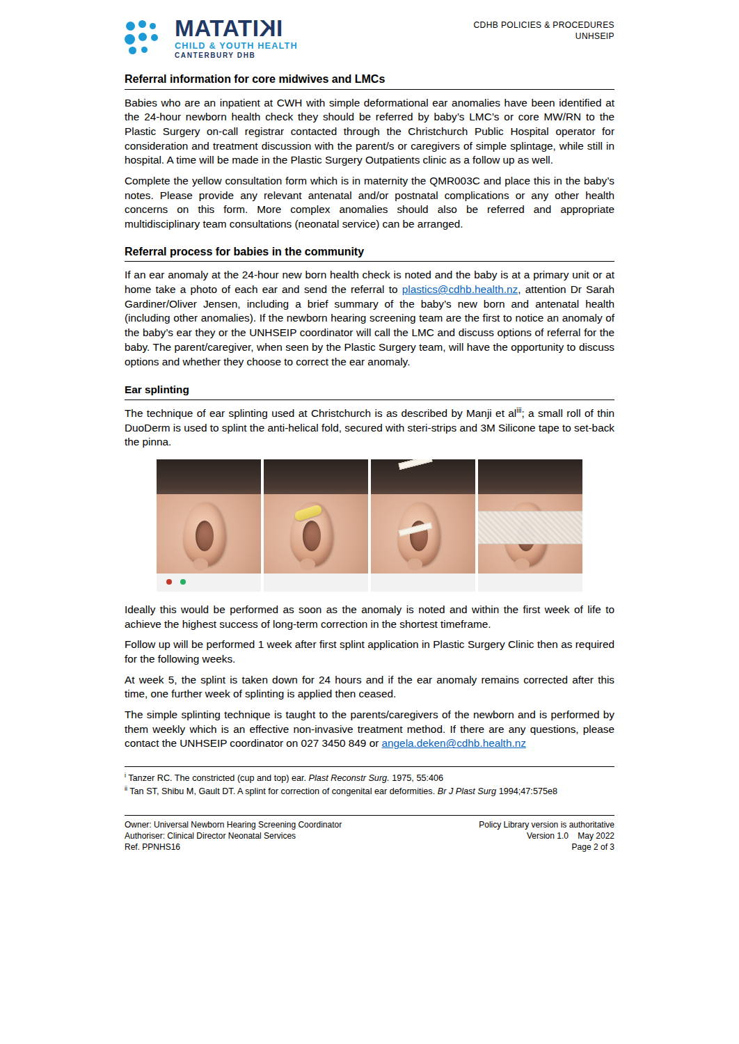MATATIKI
CHILD & YOUTH HEALTH
CANTERBURY DHB
CDHB POLICIES & PROCEDURES
UNHSEIP
Referral information for core midwives and LMCs
Babies who are an inpatient at CWH with simple deformational ear anomalies have been identified at the 24-hour newborn health check they should be referred by baby’s LMC’s or core MW/RN to the Plastic Surgery on-call registrar contacted through the Christchurch Public Hospital operator for consideration and treatment discussion with the parent/s or caregivers of simple splintage, while still in hospital. A time will be made in the Plastic Surgery Outpatients clinic as a follow up as well.
Complete the yellow consultation form which is in maternity the QMR003C and place this in the baby’s notes. Please provide any relevant antenatal and/or postnatal complications or any other health concerns on this form. More complex anomalies should also be referred and appropriate multidisciplinary team consultations (neonatal service) can be arranged.
Referral process for babies in the community
If an ear anomaly at the 24-hour new born health check is noted and the baby is at a primary unit or at home take a photo of each ear and send the referral to plastics@cdhb.health.nz, attention Dr Sarah Gardiner/Oliver Jensen, including a brief summary of the baby’s new born and antenatal health (including other anomalies). If the newborn hearing screening team are the first to notice an anomaly of the baby’s ear they or the UNHSEIP coordinator will call the LMC and discuss options of referral for the baby. The parent/caregiver, when seen by the Plastic Surgery team, will have the opportunity to discuss options and whether they choose to correct the ear anomaly.
Ear splinting
The technique of ear splinting used at Christchurch is as described by Manji et aliii; a small roll of thin DuoDerm is used to splint the anti-helical fold, secured with steri-strips and 3M Silicone tape to set-back the pinna.
Ideally this would be performed as soon as the anomaly is noted and within the first week of life to achieve the highest success of long-term correction in the shortest timeframe.
Follow up will be performed 1 week after first splint application in Plastic Surgery Clinic then as required for the following weeks.
At week 5, the splint is taken down for 24 hours and if the ear anomaly remains corrected after this time, one further week of splinting is applied then ceased.
The simple splinting technique is taught to the parents/caregivers of the newborn and is performed by them weekly which is an effective non-invasive treatment method. If there are any questions, please contact the UNHSEIP coordinator on 027 3450 849 or angela.deken@cdhb.health.nz
i Tanzer RC. The constricted (cup and top) ear. Plast Reconstr Surg. 1975, 55:406
ii Tan ST, Shibu M, Gault DT. A splint for correction of congenital ear deformities. Br J Plast Surg 1994;47:575e8
Owner: Universal Newborn Hearing Screening Coordinator
Authoriser: Clinical Director Neonatal Services
Ref. PPNHS16
Policy Library version is authoritative
Version 1.0 May 2022
Page 2 of 3